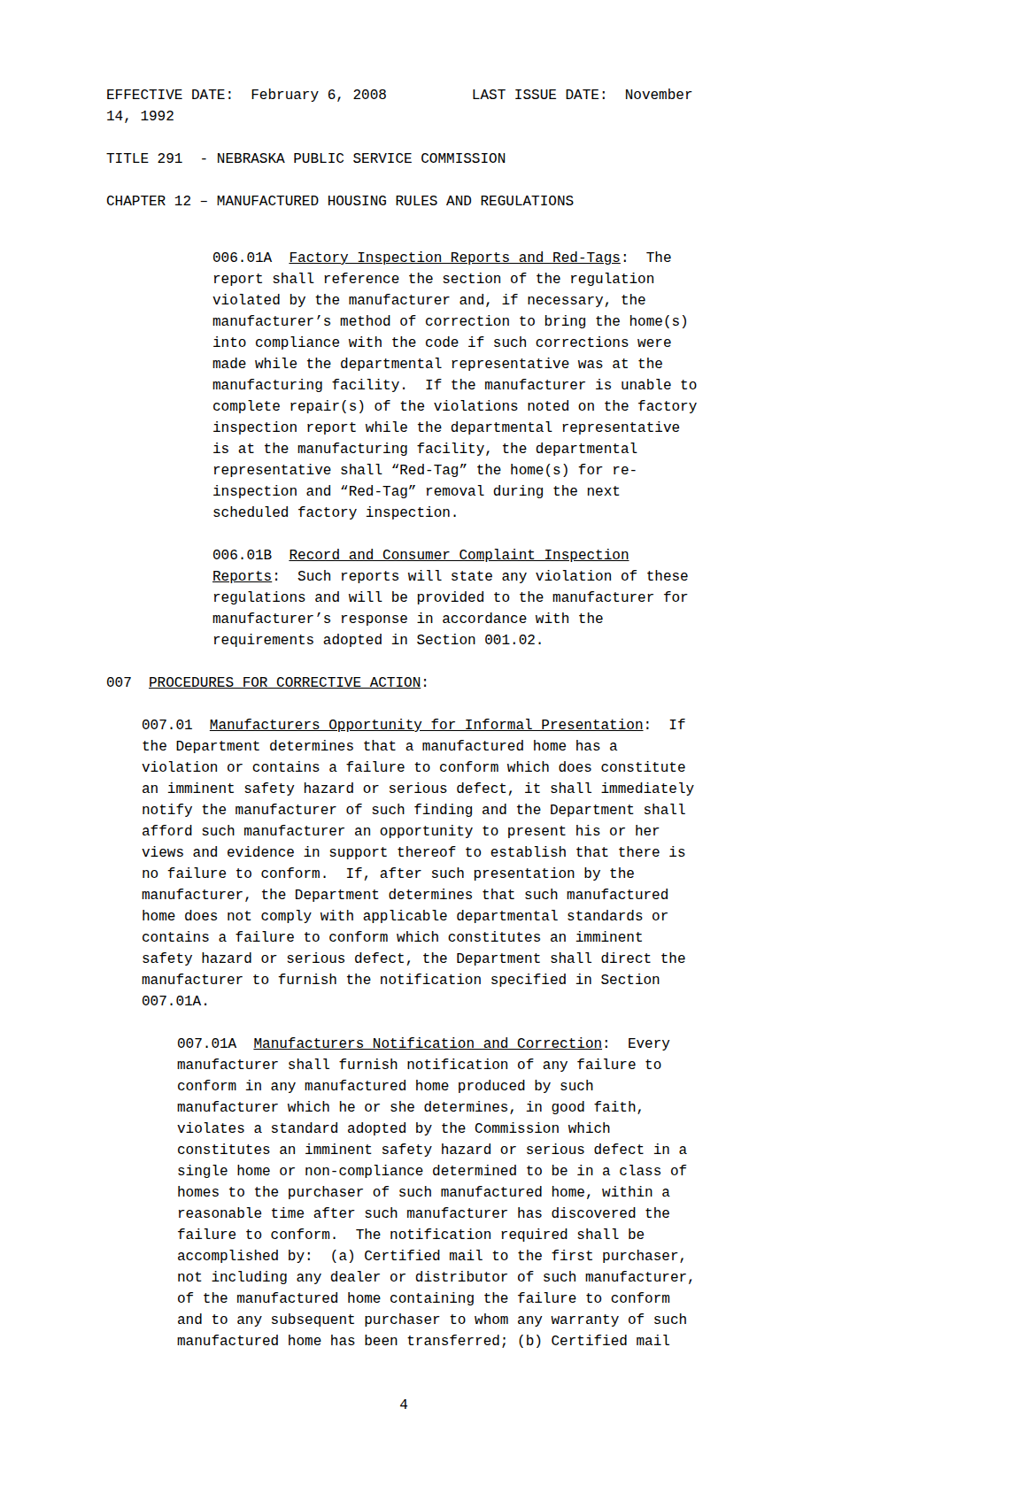EFFECTIVE DATE: February 6, 2008LAST ISSUE DATE: November 14, 1992
TITLE 291 - NEBRASKA PUBLIC SERVICE COMMISSION
CHAPTER 12 – MANUFACTURED HOUSING RULES AND REGULATIONS
006.01A Factory Inspection Reports and Red-Tags: The report shall reference the section of the regulation violated by the manufacturer and, if necessary, the manufacturer’s method of correction to bring the home(s) into compliance with the code if such corrections were made while the departmental representative was at the manufacturing facility. If the manufacturer is unable to complete repair(s) of the violations noted on the factory inspection report while the departmental representative is at the manufacturing facility, the departmental representative shall “Red-Tag” the home(s) for re-inspection and “Red-Tag” removal during the next scheduled factory inspection.
006.01B Record and Consumer Complaint Inspection Reports: Such reports will state any violation of these regulations and will be provided to the manufacturer for manufacturer’s response in accordance with the requirements adopted in Section 001.02.
007 PROCEDURES FOR CORRECTIVE ACTION:
007.01 Manufacturers Opportunity for Informal Presentation: If the Department determines that a manufactured home has a violation or contains a failure to conform which does constitute an imminent safety hazard or serious defect, it shall immediately notify the manufacturer of such finding and the Department shall afford such manufacturer an opportunity to present his or her views and evidence in support thereof to establish that there is no failure to conform. If, after such presentation by the manufacturer, the Department determines that such manufactured home does not comply with applicable departmental standards or contains a failure to conform which constitutes an imminent safety hazard or serious defect, the Department shall direct the manufacturer to furnish the notification specified in Section 007.01A.
007.01A Manufacturers Notification and Correction: Every manufacturer shall furnish notification of any failure to conform in any manufactured home produced by such manufacturer which he or she determines, in good faith, violates a standard adopted by the Commission which constitutes an imminent safety hazard or serious defect in a single home or non-compliance determined to be in a class of homes to the purchaser of such manufactured home, within a reasonable time after such manufacturer has discovered the failure to conform. The notification required shall be accomplished by: (a) Certified mail to the first purchaser, not including any dealer or distributor of such manufacturer, of the manufactured home containing the failure to conform and to any subsequent purchaser to whom any warranty of such manufactured home has been transferred; (b) Certified mail
4